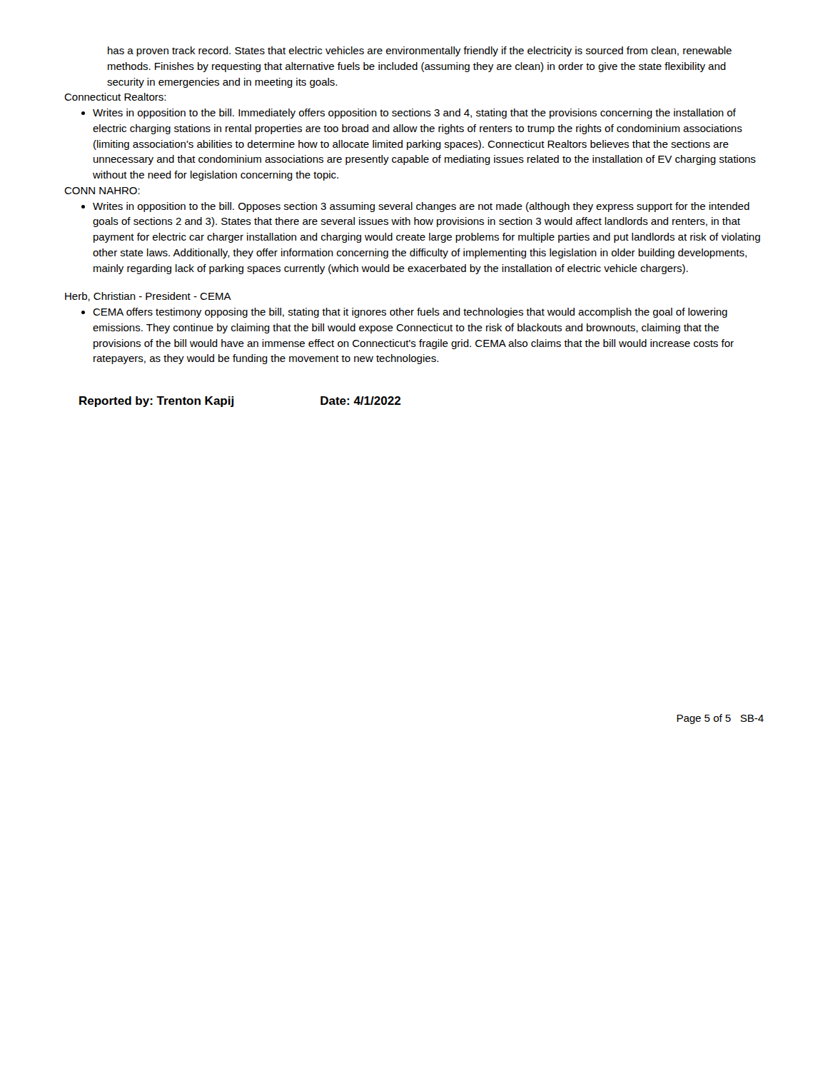has a proven track record. States that electric vehicles are environmentally friendly if the electricity is sourced from clean, renewable methods. Finishes by requesting that alternative fuels be included (assuming they are clean) in order to give the state flexibility and security in emergencies and in meeting its goals.
Connecticut Realtors:
Writes in opposition to the bill. Immediately offers opposition to sections 3 and 4, stating that the provisions concerning the installation of electric charging stations in rental properties are too broad and allow the rights of renters to trump the rights of condominium associations (limiting association's abilities to determine how to allocate limited parking spaces). Connecticut Realtors believes that the sections are unnecessary and that condominium associations are presently capable of mediating issues related to the installation of EV charging stations without the need for legislation concerning the topic.
CONN NAHRO:
Writes in opposition to the bill. Opposes section 3 assuming several changes are not made (although they express support for the intended goals of sections 2 and 3). States that there are several issues with how provisions in section 3 would affect landlords and renters, in that payment for electric car charger installation and charging would create large problems for multiple parties and put landlords at risk of violating other state laws. Additionally, they offer information concerning the difficulty of implementing this legislation in older building developments, mainly regarding lack of parking spaces currently (which would be exacerbated by the installation of electric vehicle chargers).
Herb, Christian - President - CEMA
CEMA offers testimony opposing the bill, stating that it ignores other fuels and technologies that would accomplish the goal of lowering emissions. They continue by claiming that the bill would expose Connecticut to the risk of blackouts and brownouts, claiming that the provisions of the bill would have an immense effect on Connecticut's fragile grid. CEMA also claims that the bill would increase costs for ratepayers, as they would be funding the movement to new technologies.
Reported by: Trenton Kapij Date: 4/1/2022
Page 5 of 5 SB-4